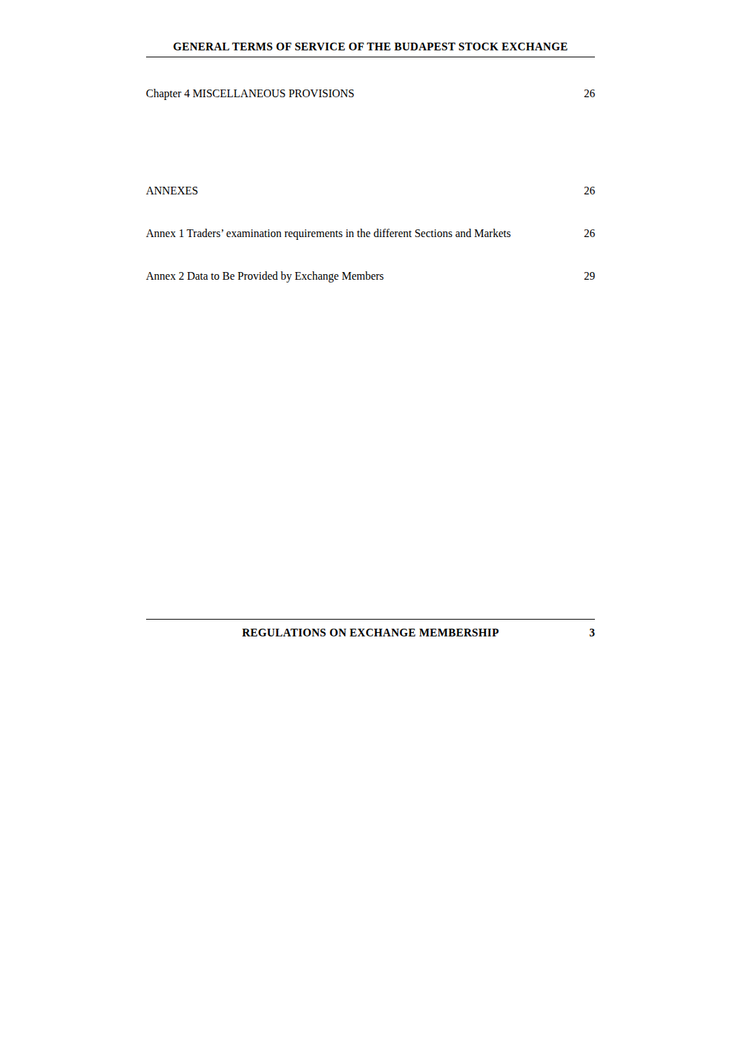GENERAL TERMS OF SERVICE OF THE BUDAPEST STOCK EXCHANGE
Chapter 4 MISCELLANEOUS PROVISIONS 26
ANNEXES 26
Annex 1 Traders’ examination requirements in the different Sections and Markets 26
Annex 2 Data to Be Provided by Exchange Members 29
REGULATIONS ON EXCHANGE MEMBERSHIP 3